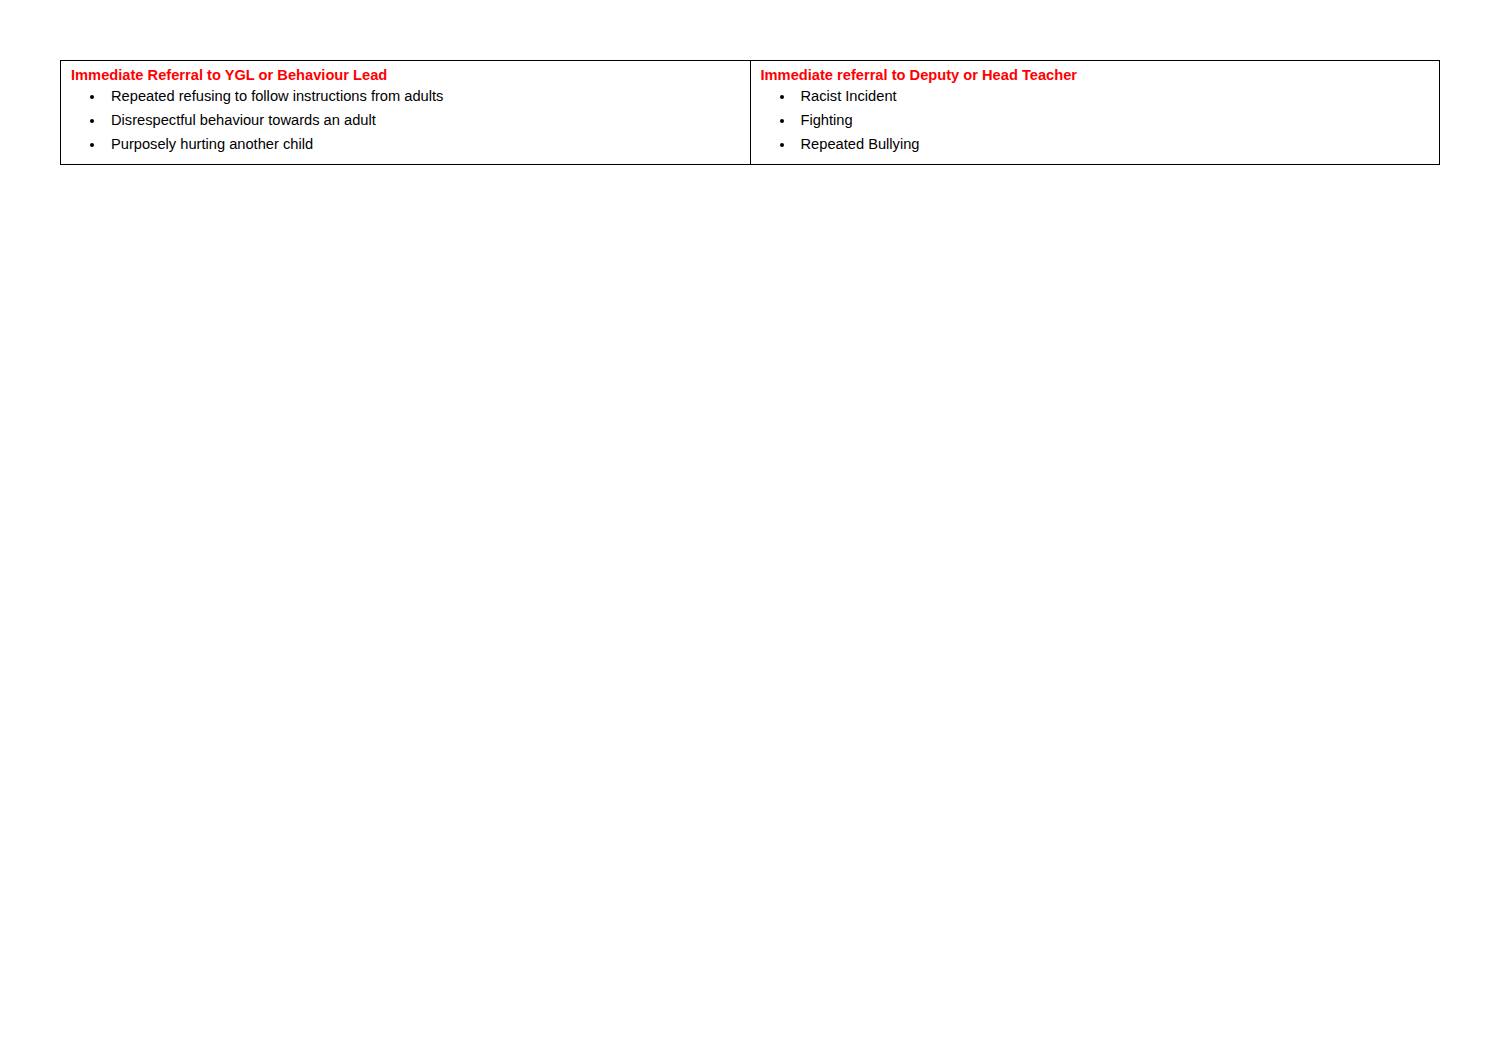| Immediate Referral to YGL or Behaviour Lead Repeated refusing to follow instructions from adults Disrespectful behaviour towards an adult Purposely hurting another child | Immediate referral to Deputy or Head Teacher Racist Incident Fighting Repeated Bullying |